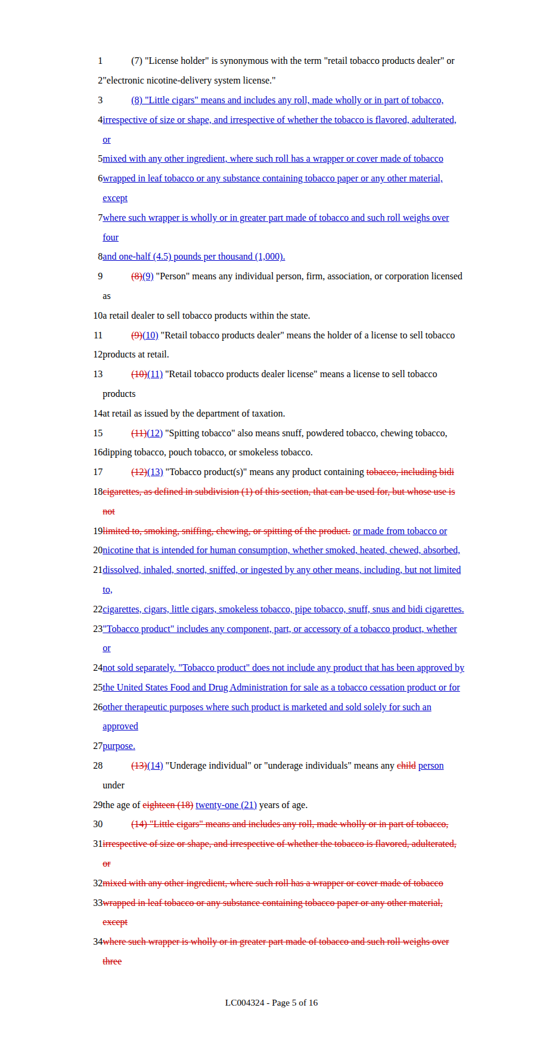| 1 | (7) "License holder" is synonymous with the term "retail tobacco products dealer" or |
| 2 | "electronic nicotine-delivery system license." |
| 3 | (8) "Little cigars" means and includes any roll, made wholly or in part of tobacco, |
| 4 | irrespective of size or shape, and irrespective of whether the tobacco is flavored, adulterated, or |
| 5 | mixed with any other ingredient, where such roll has a wrapper or cover made of tobacco |
| 6 | wrapped in leaf tobacco or any substance containing tobacco paper or any other material, except |
| 7 | where such wrapper is wholly or in greater part made of tobacco and such roll weighs over four |
| 8 | and one-half (4.5) pounds per thousand (1,000). |
| 9 | (8) (9) "Person" means any individual person, firm, association, or corporation licensed as |
| 10 | a retail dealer to sell tobacco products within the state. |
| 11 | (9) (10) "Retail tobacco products dealer" means the holder of a license to sell tobacco |
| 12 | products at retail. |
| 13 | (10) (11) "Retail tobacco products dealer license" means a license to sell tobacco products |
| 14 | at retail as issued by the department of taxation. |
| 15 | (11) (12) "Spitting tobacco" also means snuff, powdered tobacco, chewing tobacco, |
| 16 | dipping tobacco, pouch tobacco, or smokeless tobacco. |
| 17 | (12) (13) "Tobacco product(s)" means any product containing tobacco, including bidi |
| 18 | cigarettes, as defined in subdivision (1) of this section, that can be used for, but whose use is not |
| 19 | limited to, smoking, sniffing, chewing, or spitting of the product. or made from tobacco or |
| 20 | nicotine that is intended for human consumption, whether smoked, heated, chewed, absorbed, |
| 21 | dissolved, inhaled, snorted, sniffed, or ingested by any other means, including, but not limited to, |
| 22 | cigarettes, cigars, little cigars, smokeless tobacco, pipe tobacco, snuff, snus and bidi cigarettes. |
| 23 | "Tobacco product" includes any component, part, or accessory of a tobacco product, whether or |
| 24 | not sold separately. "Tobacco product" does not include any product that has been approved by |
| 25 | the United States Food and Drug Administration for sale as a tobacco cessation product or for |
| 26 | other therapeutic purposes where such product is marketed and sold solely for such an approved |
| 27 | purpose. |
| 28 | (13) (14) "Underage individual" or "underage individuals" means any child person under |
| 29 | the age of eighteen (18) twenty-one (21) years of age. |
| 30 | (14) "Little cigars" means and includes any roll, made wholly or in part of tobacco, |
| 31 | irrespective of size or shape, and irrespective of whether the tobacco is flavored, adulterated, or |
| 32 | mixed with any other ingredient, where such roll has a wrapper or cover made of tobacco |
| 33 | wrapped in leaf tobacco or any substance containing tobacco paper or any other material, except |
| 34 | where such wrapper is wholly or in greater part made of tobacco and such roll weighs over three |
LC004324 - Page 5 of 16